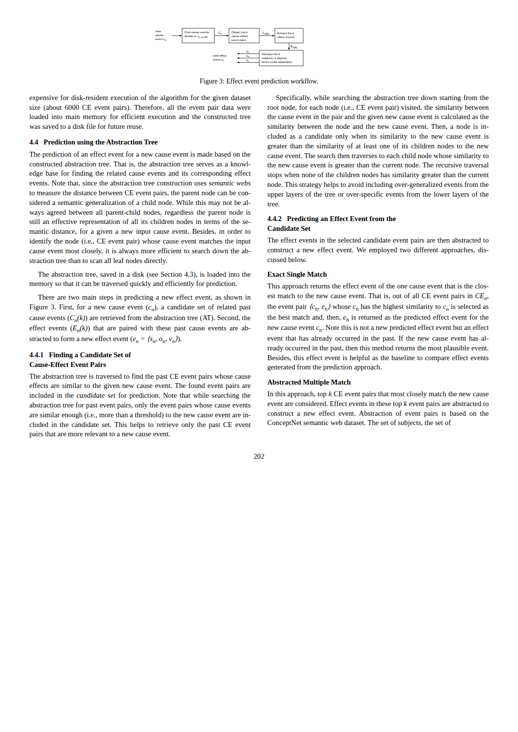new cause event cn Find cause events similar to cn in AT Cn Obtain top k cause-effect event pairs Cn(k) Extract the k effect events En(k) Abstract the k subjects, k objects, and k verbs separately sn on vn new effect event en
Figure 3: Effect event prediction workflow.
expensive for disk-resident execution of the algorithm for the given dataset size (about 6000 CE event pairs). Therefore, all the event pair data were loaded into main memory for efficient execution and the constructed tree was saved to a disk file for future reuse.
4.4 Prediction using the Abstraction Tree
The prediction of an effect event for a new cause event is made based on the constructed abstraction tree. That is, the abstraction tree serves as a knowledge base for finding the related cause events and its corresponding effect events. Note that, since the abstraction tree construction uses semantic webs to measure the distance between CE event pairs, the parent node can be considered a semantic generalization of a child node. While this may not be always agreed between all parent-child nodes, regardless the parent node is still an effective representation of all its children nodes in terms of the semantic distance, for a given a new input cause event. Besides, in order to identify the node (i.e., CE event pair) whose cause event matches the input cause event most closely, it is always more efficient to search down the abstraction tree than to scan all leaf nodes directly.
The abstraction tree, saved in a disk (see Section 4.3), is loaded into the memory so that it can be traversed quickly and efficiently for prediction.
There are two main steps in predicting a new effect event, as shown in Figure 3. First, for a new cause event (cn), a candidate set of related past cause events (Cn(k)) are retrieved from the abstraction tree (AT). Second, the effect events (En(k)) that are paired with these past cause events are abstracted to form a new effect event (en = ⟨sn, on, vn⟩).
4.4.1 Finding a Candidate Set of
Cause-Effect Event Pairs
The abstraction tree is traversed to find the past CE event pairs whose cause effects are similar to the given new cause event. The found event pairs are included in the candidate set for prediction. Note that while searching the abstraction tree for past event pairs, only the event pairs whose cause events are similar enough (i.e., more than a threshold) to the new cause event are included in the candidate set. This helps to retrieve only the past CE event pairs that are more relevant to a new cause event.
Specifically, while searching the abstraction tree down starting from the root node, for each node (i.e., CE event pair) visited, the similarity between the cause event in the pair and the given new cause event is calculated as the similarity between the node and the new cause event. Then, a node is included as a candidate only when its similarity to the new cause event is greater than the similarity of at least one of its children nodes to the new cause event. The search then traverses to each child node whose similarity to the new cause event is greater than the current node. The recursive traversal stops when none of the children nodes has similarity greater than the current node. This strategy helps to avoid including over-generalized events from the upper layers of the tree or over-specific events from the lower layers of the tree.
4.4.2 Predicting an Effect Event from the
Candidate Set
The effect events in the selected candidate event pairs are then abstracted to construct a new effect event. We employed two different approaches, discussed below.
Exact Single Match
This approach returns the effect event of the one cause event that is the closest match to the new cause event. That is, out of all CE event pairs in CEn, the event pair ⟨ch, eh⟩ whose ch has the highest similarity to cn is selected as the best match and, then, eh is returned as the predicted effect event for the new cause event cn. Note this is not a new predicted effect event but an effect event that has already occurred in the past. If the new cause event has already occurred in the past, then this method returns the most plausible event. Besides, this effect event is helpful as the baseline to compare effect events generated from the prediction approach.
Abstracted Multiple Match
In this approach, top k CE event pairs that most closely match the new cause event are considered. Effect events in these top k event pairs are abstracted to construct a new effect event. Abstraction of event pairs is based on the ConceptNet semantic web dataset. The set of subjects, the set of
202